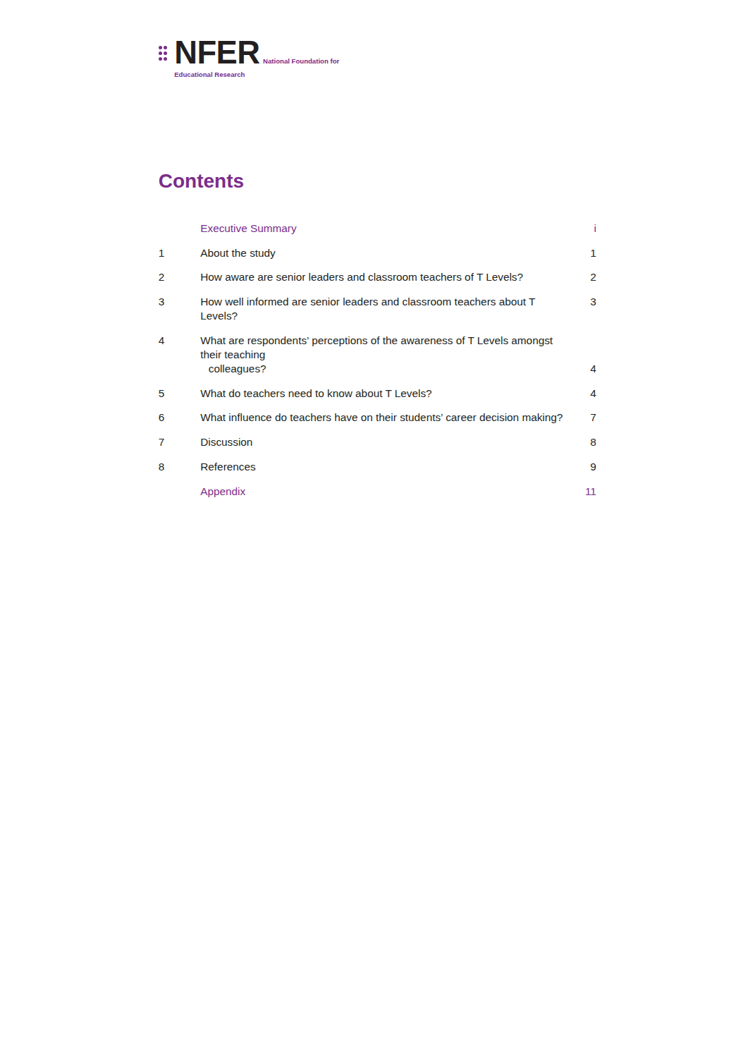NFER National Foundation for
Educational Research
Contents
| | Executive Summary | i |
| 1 | About the study | 1 |
| 2 | How aware are senior leaders and classroom teachers of T Levels? | 2 |
| 3 | How well informed are senior leaders and classroom teachers about T Levels? | 3 |
| 4 | What are respondents’ perceptions of the awareness of T Levels amongst their teaching colleagues? | 4 |
| 5 | What do teachers need to know about T Levels? | 4 |
| 6 | What influence do teachers have on their students’ career decision making? | 7 |
| 7 | Discussion | 8 |
| 8 | References | 9 |
| | Appendix | 11 |